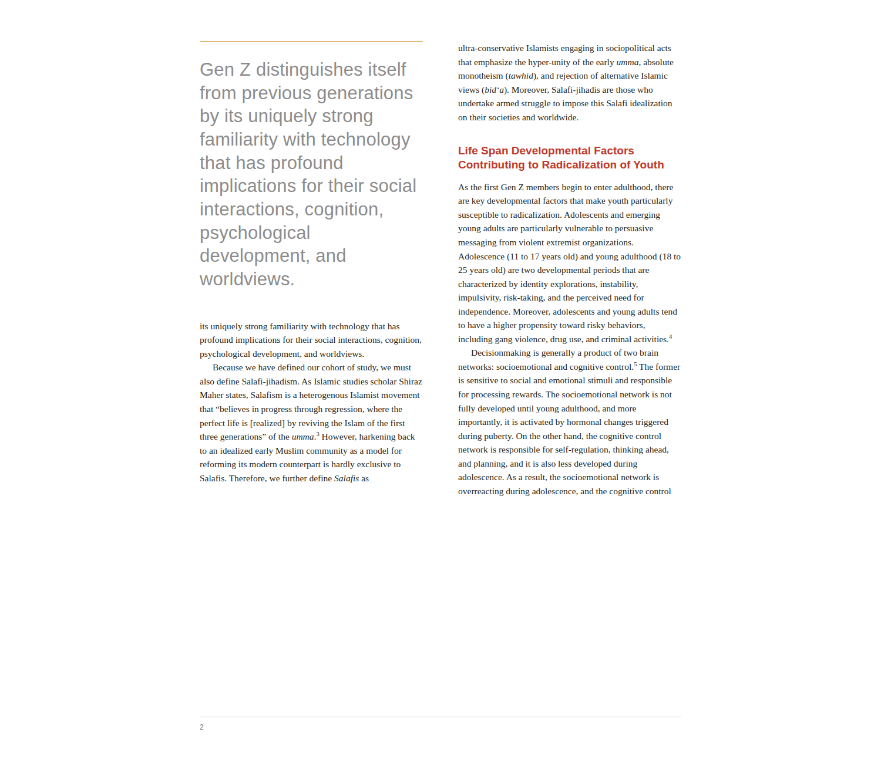Gen Z distinguishes itself from previous generations by its uniquely strong familiarity with technology that has profound implications for their social interactions, cognition, psychological development, and worldviews.
its uniquely strong familiarity with technology that has profound implications for their social interactions, cognition, psychological development, and worldviews.
Because we have defined our cohort of study, we must also define Salafi-jihadism. As Islamic studies scholar Shiraz Maher states, Salafism is a heterogenous Islamist movement that “believes in progress through regression, where the perfect life is [realized] by reviving the Islam of the first three generations” of the umma.3 However, harkening back to an idealized early Muslim community as a model for reforming its modern counterpart is hardly exclusive to Salafis. Therefore, we further define Salafis as
ultra-conservative Islamists engaging in sociopolitical acts that emphasize the hyper-unity of the early umma, absolute monotheism (tawhid), and rejection of alternative Islamic views (bid‘a). Moreover, Salafi-jihadis are those who undertake armed struggle to impose this Salafi idealization on their societies and worldwide.
Life Span Developmental Factors
Contributing to Radicalization of Youth
As the first Gen Z members begin to enter adulthood, there are key developmental factors that make youth particularly susceptible to radicalization. Adolescents and emerging young adults are particularly vulnerable to persuasive messaging from violent extremist organizations. Adolescence (11 to 17 years old) and young adulthood (18 to 25 years old) are two developmental periods that are characterized by identity explorations, instability, impulsivity, risk-taking, and the perceived need for independence. Moreover, adolescents and young adults tend to have a higher propensity toward risky behaviors, including gang violence, drug use, and criminal activities.4
Decisionmaking is generally a product of two brain networks: socioemotional and cognitive control.5 The former is sensitive to social and emotional stimuli and responsible for processing rewards. The socioemotional network is not fully developed until young adulthood, and more importantly, it is activated by hormonal changes triggered during puberty. On the other hand, the cognitive control network is responsible for self-regulation, thinking ahead, and planning, and it is also less developed during adolescence. As a result, the socioemotional network is overreacting during adolescence, and the cognitive control
2